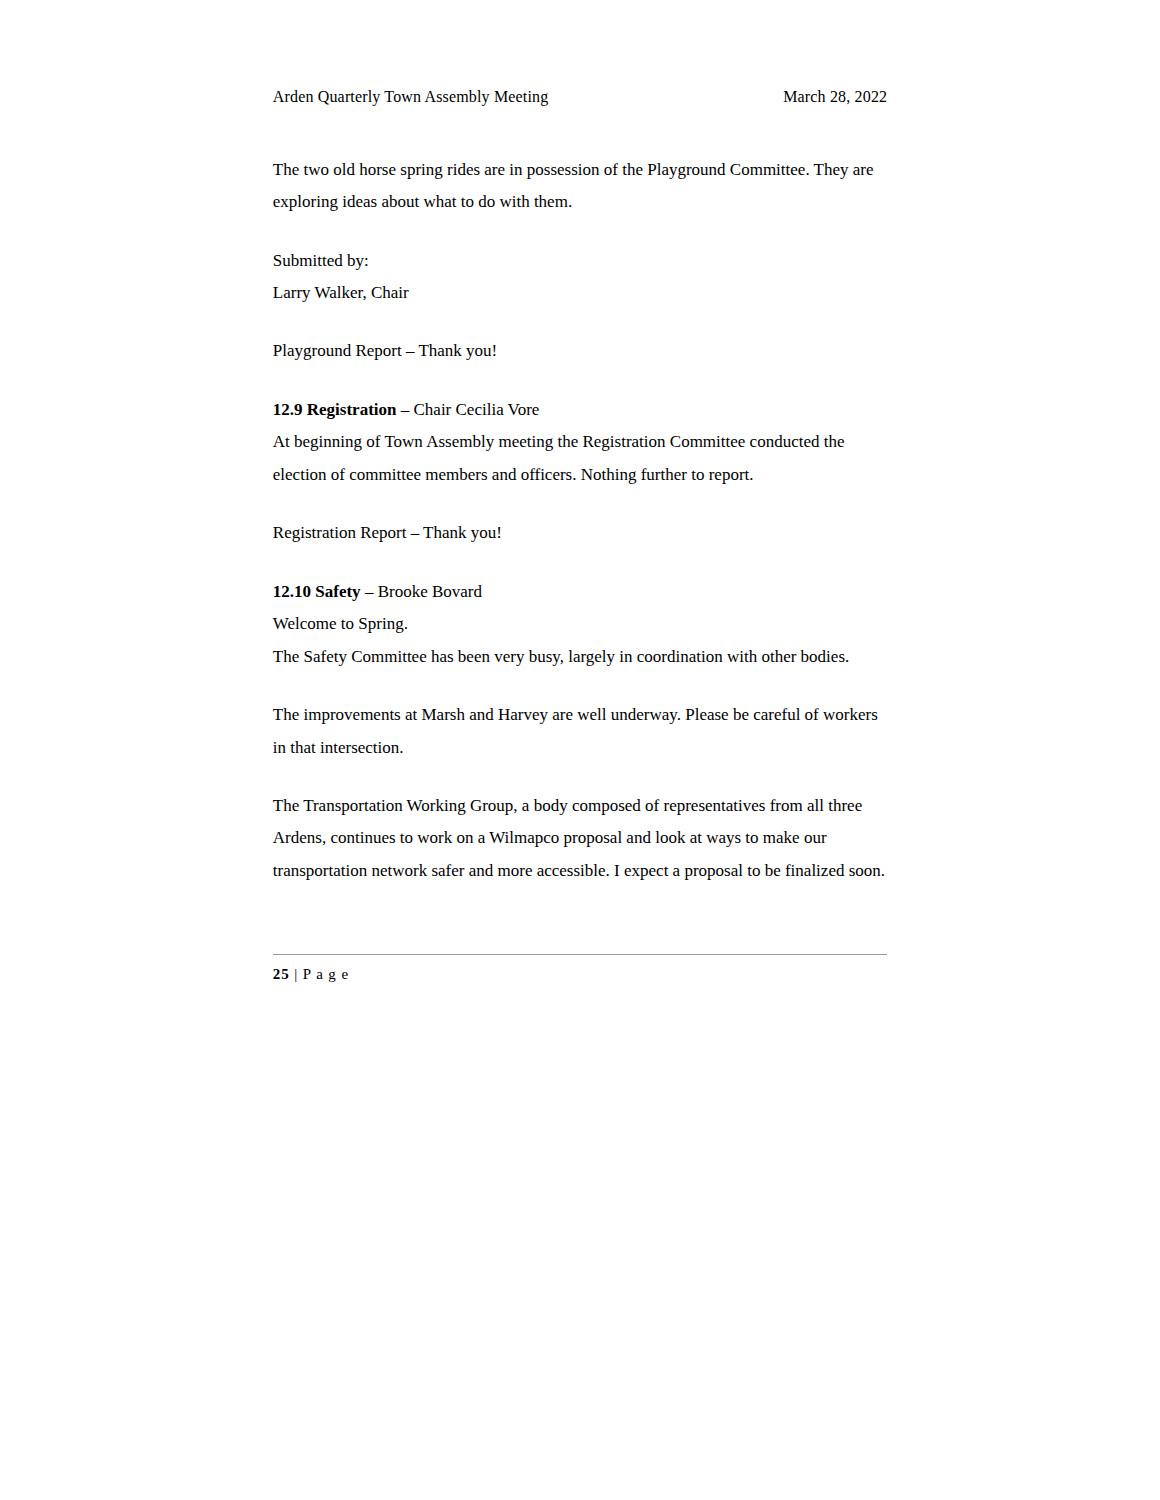Arden Quarterly Town Assembly Meeting March 28, 2022
The two old horse spring rides are in possession of the Playground Committee. They are exploring ideas about what to do with them.
Submitted by:
Larry Walker, Chair
Playground Report – Thank you!
12.9 Registration – Chair Cecilia Vore
At beginning of Town Assembly meeting the Registration Committee conducted the election of committee members and officers. Nothing further to report.
Registration Report – Thank you!
12.10 Safety – Brooke Bovard
Welcome to Spring.
The Safety Committee has been very busy, largely in coordination with other bodies.
The improvements at Marsh and Harvey are well underway. Please be careful of workers in that intersection.
The Transportation Working Group, a body composed of representatives from all three Ardens, continues to work on a Wilmapco proposal and look at ways to make our transportation network safer and more accessible. I expect a proposal to be finalized soon.
25 | P a g e